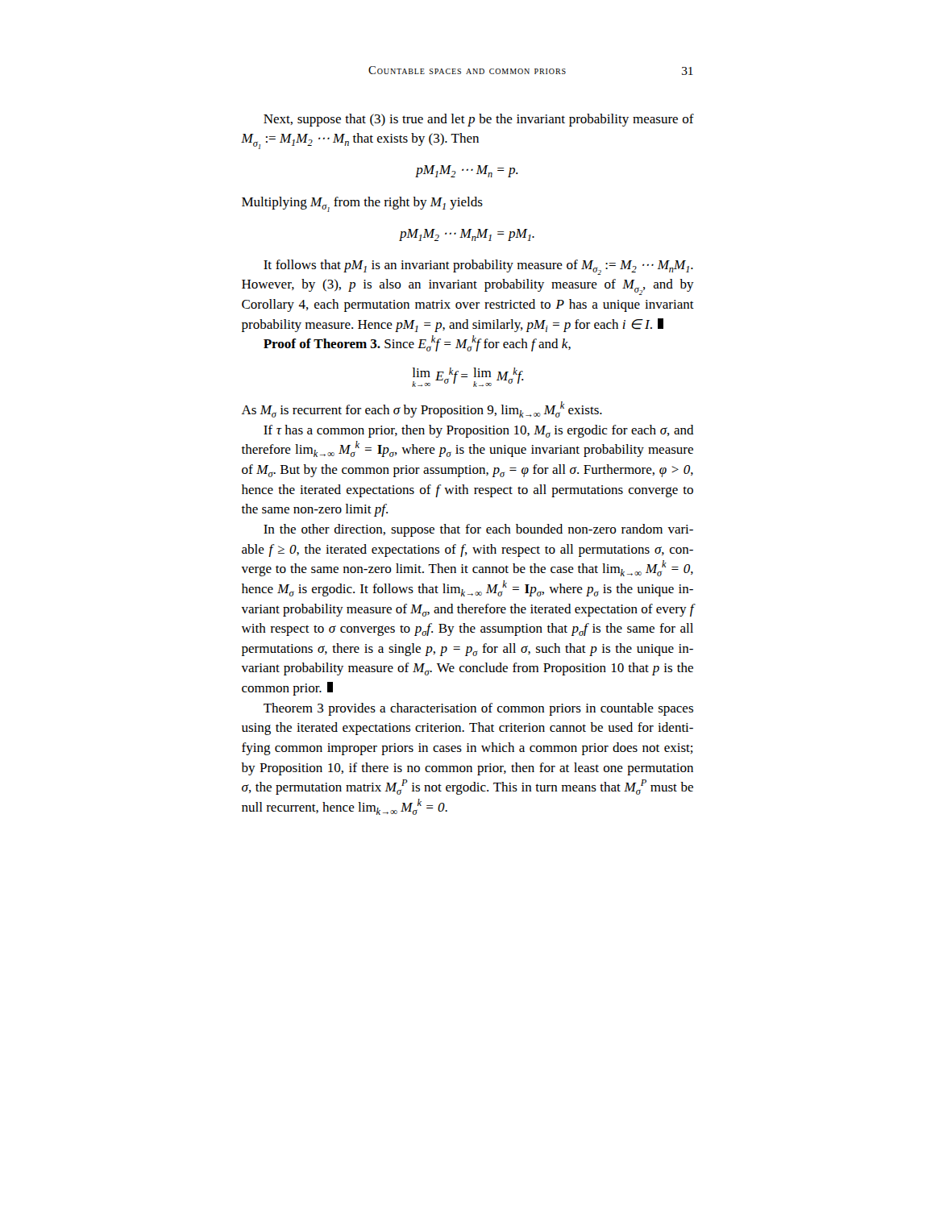Countable spaces and common priors 31
Next, suppose that (3) is true and let p be the invariant probability measure of Mσ1 := M1M2 ⋯ Mn that exists by (3). Then
pM1M2 ⋯ Mn = p.
Multiplying Mσ1 from the right by M1 yields
pM1M2 ⋯ MnM1 = pM1.
It follows that pM1 is an invariant probability measure of Mσ2 := M2 ⋯ MnM1. However, by (3), p is also an invariant probability measure of Mσ2, and by Corollary 4, each permutation matrix over restricted to P has a unique invariant probability measure. Hence pM1 = p, and similarly, pMi = p for each i ∈ I.
Proof of Theorem 3. Since Eσkf = Mσkf for each f and k,
lim k→∞ Eσkf = lim k→∞ Mσkf.
As Mσ is recurrent for each σ by Proposition 9, limk→∞ Mσk exists.
If τ has a common prior, then by Proposition 10, Mσ is ergodic for each σ, and therefore limk→∞ Mσk = Ipσ, where pσ is the unique invariant probability measure of Mσ. But by the common prior assumption, pσ = φ for all σ. Furthermore, φ > 0, hence the iterated expectations of f with respect to all permutations converge to the same non-zero limit pf.
In the other direction, suppose that for each bounded non-zero random variable f ≥ 0, the iterated expectations of f, with respect to all permutations σ, converge to the same non-zero limit. Then it cannot be the case that limk→∞ Mσk = 0, hence Mσ is ergodic. It follows that limk→∞ Mσk = Ipσ, where pσ is the unique invariant probability measure of Mσ, and therefore the iterated expectation of every f with respect to σ converges to pσf. By the assumption that pσf is the same for all permutations σ, there is a single p, p = pσ for all σ, such that p is the unique invariant probability measure of Mσ. We conclude from Proposition 10 that p is the common prior.
Theorem 3 provides a characterisation of common priors in countable spaces using the iterated expectations criterion. That criterion cannot be used for identifying common improper priors in cases in which a common prior does not exist; by Proposition 10, if there is no common prior, then for at least one permutation σ, the permutation matrix MσP is not ergodic. This in turn means that MσP must be null recurrent, hence limk→∞ Mσk = 0.